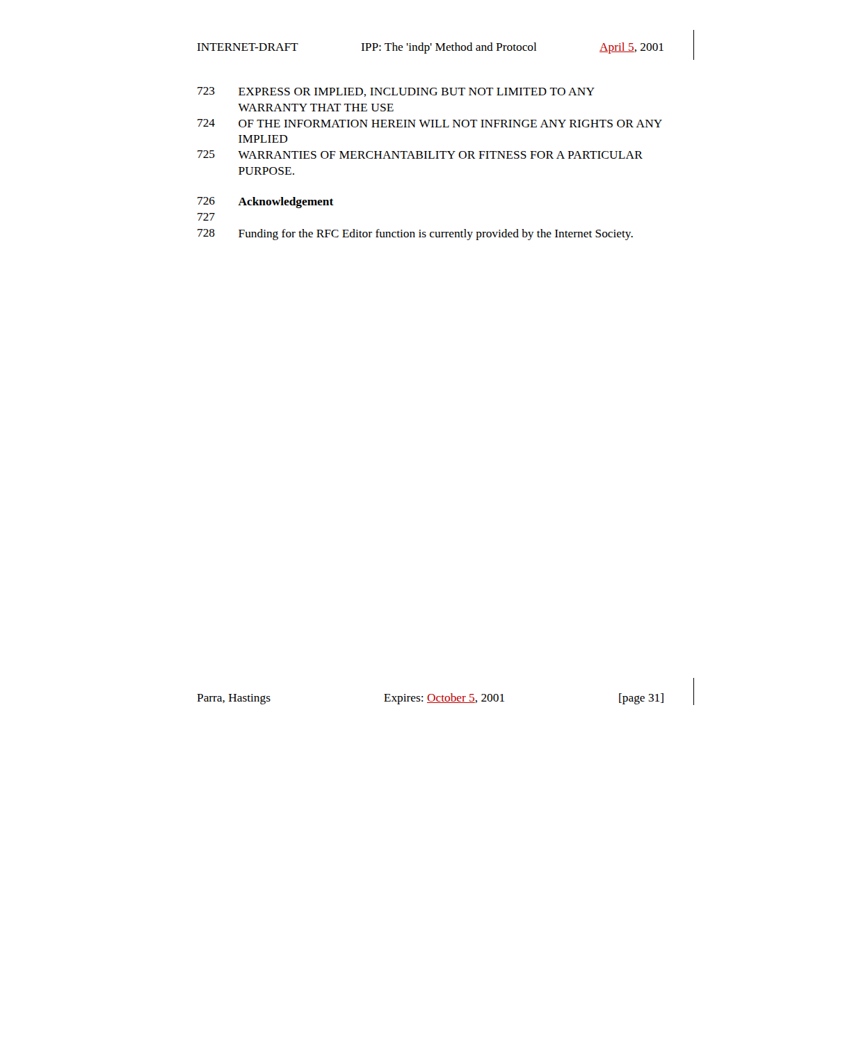INTERNET-DRAFT
IPP: The 'indp' Method and Protocol
April 5, 2001
| 723 | EXPRESS OR IMPLIED, INCLUDING BUT NOT LIMITED TO ANY WARRANTY THAT THE USE |
| 724 | OF THE INFORMATION HEREIN WILL NOT INFRINGE ANY RIGHTS OR ANY IMPLIED |
| 725 | WARRANTIES OF MERCHANTABILITY OR FITNESS FOR A PARTICULAR PURPOSE. |
| 726 | Acknowledgement |
| 727 | |
| 728 | Funding for the RFC Editor function is currently provided by the Internet Society. |
Parra, Hastings
Expires: October 5, 2001
[page 31]